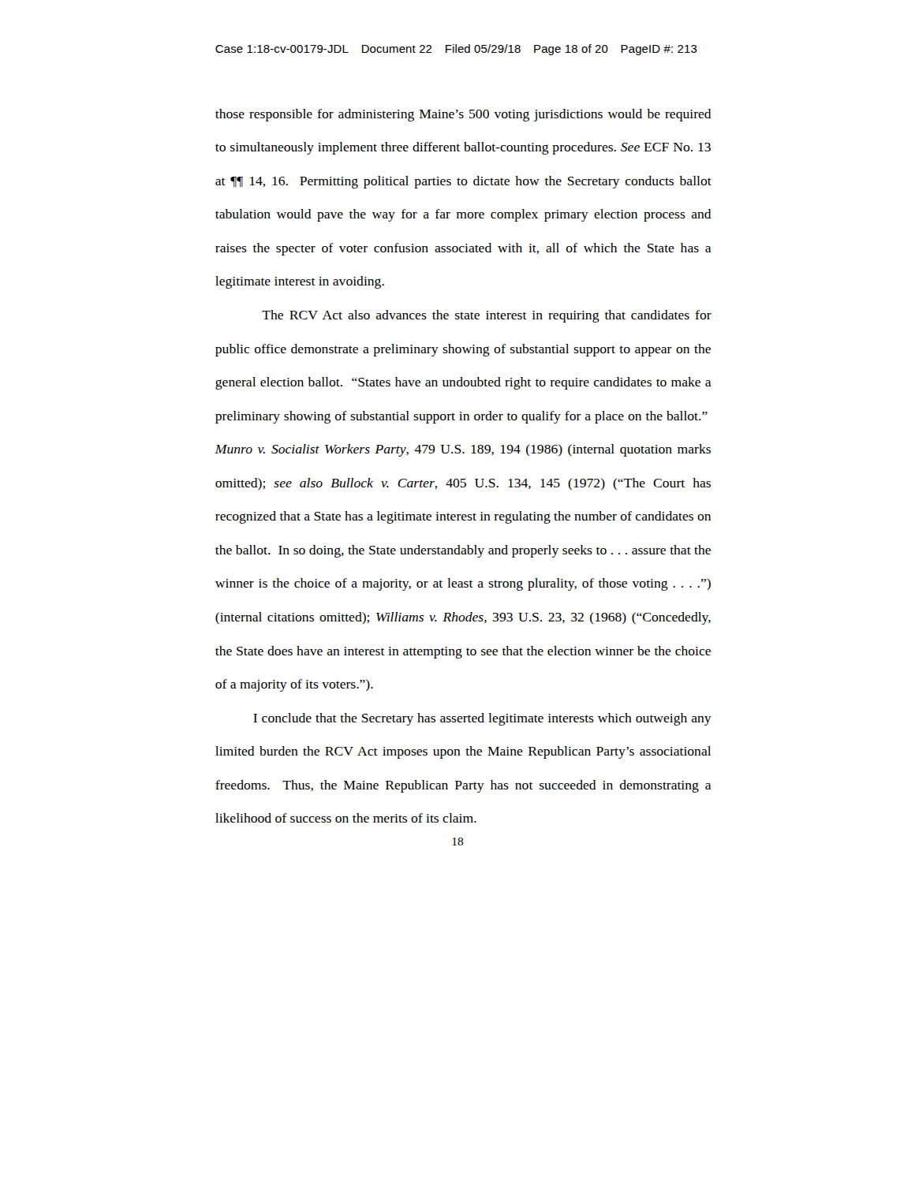Case 1:18-cv-00179-JDL Document 22 Filed 05/29/18 Page 18 of 20 PageID #: 213
those responsible for administering Maine’s 500 voting jurisdictions would be required to simultaneously implement three different ballot-counting procedures. See ECF No. 13 at ¶¶ 14, 16. Permitting political parties to dictate how the Secretary conducts ballot tabulation would pave the way for a far more complex primary election process and raises the specter of voter confusion associated with it, all of which the State has a legitimate interest in avoiding.
The RCV Act also advances the state interest in requiring that candidates for public office demonstrate a preliminary showing of substantial support to appear on the general election ballot. “States have an undoubted right to require candidates to make a preliminary showing of substantial support in order to qualify for a place on the ballot.” Munro v. Socialist Workers Party, 479 U.S. 189, 194 (1986) (internal quotation marks omitted); see also Bullock v. Carter, 405 U.S. 134, 145 (1972) (“The Court has recognized that a State has a legitimate interest in regulating the number of candidates on the ballot. In so doing, the State understandably and properly seeks to . . . assure that the winner is the choice of a majority, or at least a strong plurality, of those voting . . . .”) (internal citations omitted); Williams v. Rhodes, 393 U.S. 23, 32 (1968) (“Concededly, the State does have an interest in attempting to see that the election winner be the choice of a majority of its voters.”).
I conclude that the Secretary has asserted legitimate interests which outweigh any limited burden the RCV Act imposes upon the Maine Republican Party’s associational freedoms. Thus, the Maine Republican Party has not succeeded in demonstrating a likelihood of success on the merits of its claim.
18